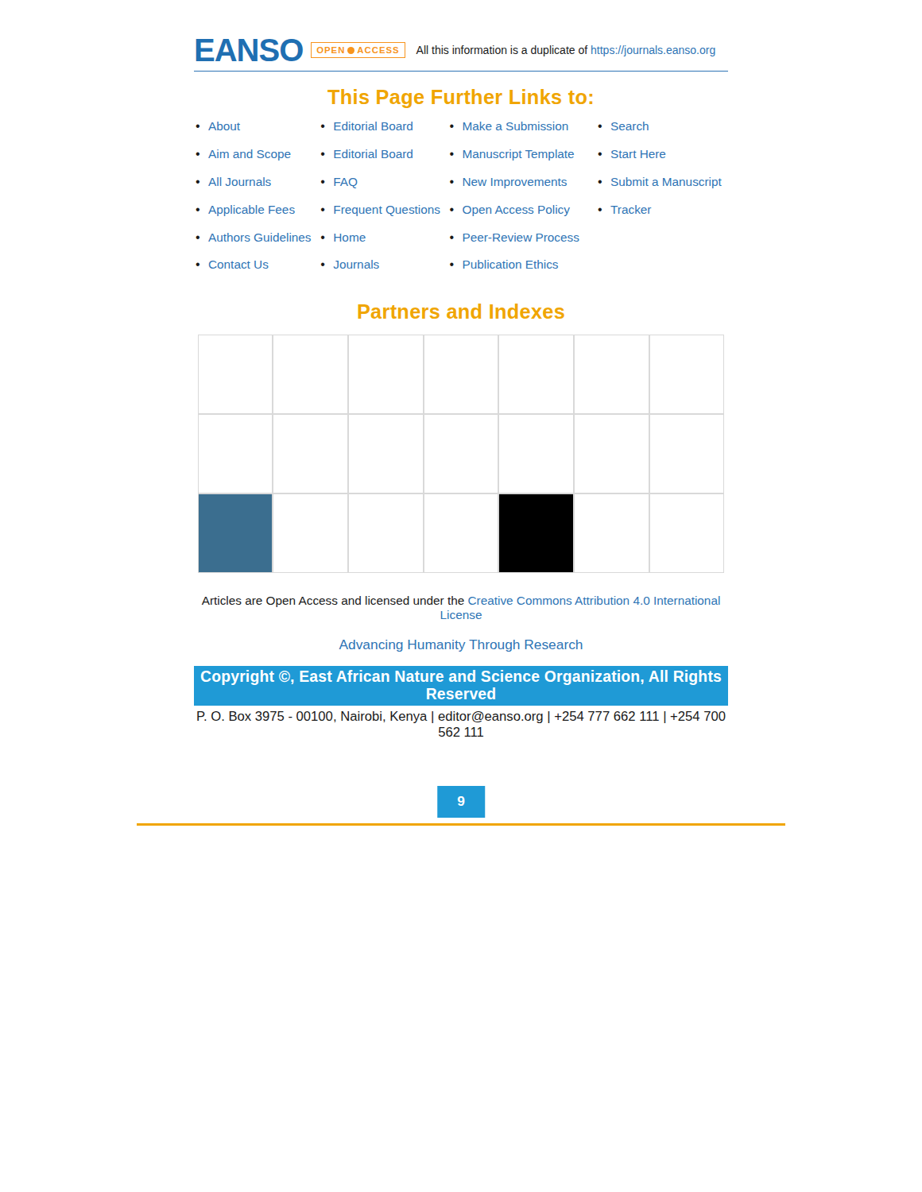EANSO
OPEN ACCESS
All this information is a duplicate of https://journals.eanso.org
This Page Further Links to:
About
Aim and Scope
All Journals
Applicable Fees
Authors Guidelines
Contact Us
Editorial Board
Editorial Board
FAQ
Frequent Questions
Home
Journals
Make a Submission
Manuscript Template
New Improvements
Open Access Policy
Peer-Review Process
Publication Ethics
Search
Start Here
Submit a Manuscript
Tracker
Partners and Indexes
Articles are Open Access and licensed under the Creative Commons Attribution 4.0 International License
Advancing Humanity Through Research
Copyright ©, East African Nature and Science Organization, All Rights Reserved
P. O. Box 3975 - 00100, Nairobi, Kenya | editor@eanso.org | +254 777 662 111 | +254 700 562 111
9